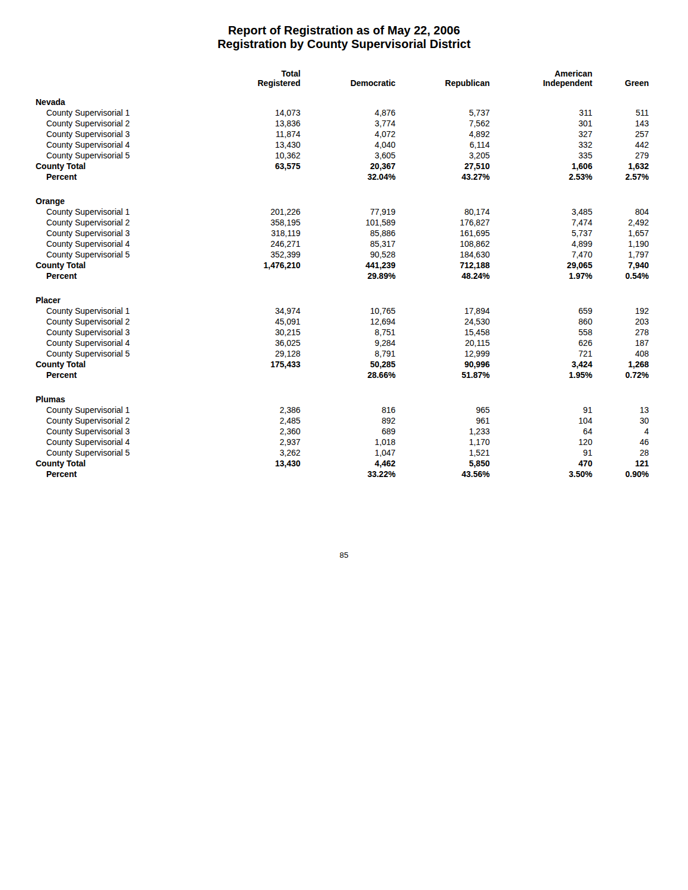Report of Registration as of May 22, 2006
Registration by County Supervisorial District
| | Total Registered | Democratic | Republican | American Independent | Green |
| --- | --- | --- | --- | --- | --- |
| Nevada |
| County Supervisorial 1 | 14,073 | 4,876 | 5,737 | 311 | 511 |
| County Supervisorial 2 | 13,836 | 3,774 | 7,562 | 301 | 143 |
| County Supervisorial 3 | 11,874 | 4,072 | 4,892 | 327 | 257 |
| County Supervisorial 4 | 13,430 | 4,040 | 6,114 | 332 | 442 |
| County Supervisorial 5 | 10,362 | 3,605 | 3,205 | 335 | 279 |
| County Total | 63,575 | 20,367 | 27,510 | 1,606 | 1,632 |
| Percent | | 32.04% | 43.27% | 2.53% | 2.57% |
| Orange |
| County Supervisorial 1 | 201,226 | 77,919 | 80,174 | 3,485 | 804 |
| County Supervisorial 2 | 358,195 | 101,589 | 176,827 | 7,474 | 2,492 |
| County Supervisorial 3 | 318,119 | 85,886 | 161,695 | 5,737 | 1,657 |
| County Supervisorial 4 | 246,271 | 85,317 | 108,862 | 4,899 | 1,190 |
| County Supervisorial 5 | 352,399 | 90,528 | 184,630 | 7,470 | 1,797 |
| County Total | 1,476,210 | 441,239 | 712,188 | 29,065 | 7,940 |
| Percent | | 29.89% | 48.24% | 1.97% | 0.54% |
| Placer |
| County Supervisorial 1 | 34,974 | 10,765 | 17,894 | 659 | 192 |
| County Supervisorial 2 | 45,091 | 12,694 | 24,530 | 860 | 203 |
| County Supervisorial 3 | 30,215 | 8,751 | 15,458 | 558 | 278 |
| County Supervisorial 4 | 36,025 | 9,284 | 20,115 | 626 | 187 |
| County Supervisorial 5 | 29,128 | 8,791 | 12,999 | 721 | 408 |
| County Total | 175,433 | 50,285 | 90,996 | 3,424 | 1,268 |
| Percent | | 28.66% | 51.87% | 1.95% | 0.72% |
| Plumas |
| County Supervisorial 1 | 2,386 | 816 | 965 | 91 | 13 |
| County Supervisorial 2 | 2,485 | 892 | 961 | 104 | 30 |
| County Supervisorial 3 | 2,360 | 689 | 1,233 | 64 | 4 |
| County Supervisorial 4 | 2,937 | 1,018 | 1,170 | 120 | 46 |
| County Supervisorial 5 | 3,262 | 1,047 | 1,521 | 91 | 28 |
| County Total | 13,430 | 4,462 | 5,850 | 470 | 121 |
| Percent | | 33.22% | 43.56% | 3.50% | 0.90% |
85